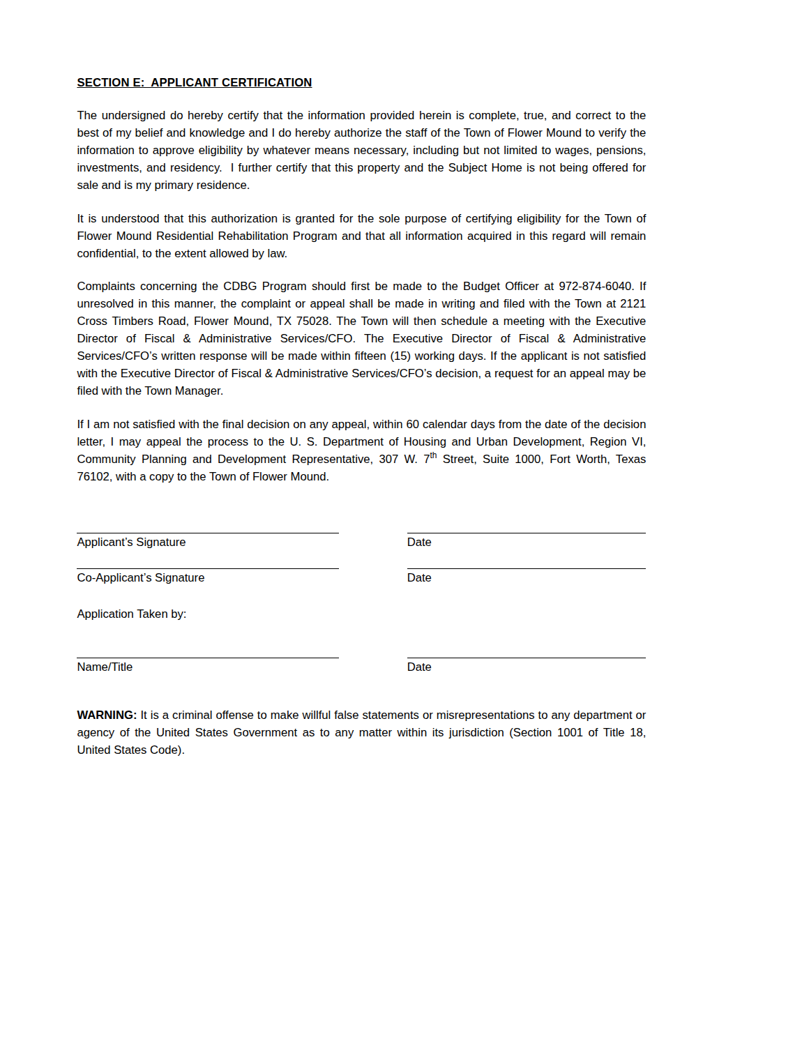SECTION E: APPLICANT CERTIFICATION
The undersigned do hereby certify that the information provided herein is complete, true, and correct to the best of my belief and knowledge and I do hereby authorize the staff of the Town of Flower Mound to verify the information to approve eligibility by whatever means necessary, including but not limited to wages, pensions, investments, and residency. I further certify that this property and the Subject Home is not being offered for sale and is my primary residence.
It is understood that this authorization is granted for the sole purpose of certifying eligibility for the Town of Flower Mound Residential Rehabilitation Program and that all information acquired in this regard will remain confidential, to the extent allowed by law.
Complaints concerning the CDBG Program should first be made to the Budget Officer at 972-874-6040. If unresolved in this manner, the complaint or appeal shall be made in writing and filed with the Town at 2121 Cross Timbers Road, Flower Mound, TX 75028. The Town will then schedule a meeting with the Executive Director of Fiscal & Administrative Services/CFO. The Executive Director of Fiscal & Administrative Services/CFO’s written response will be made within fifteen (15) working days. If the applicant is not satisfied with the Executive Director of Fiscal & Administrative Services/CFO’s decision, a request for an appeal may be filed with the Town Manager.
If I am not satisfied with the final decision on any appeal, within 60 calendar days from the date of the decision letter, I may appeal the process to the U. S. Department of Housing and Urban Development, Region VI, Community Planning and Development Representative, 307 W. 7th Street, Suite 1000, Fort Worth, Texas 76102, with a copy to the Town of Flower Mound.
| Applicant’s Signature | | Date |
| Co-Applicant’s Signature | | Date |
Application Taken by:
| Name/Title | | Date |
WARNING: It is a criminal offense to make willful false statements or misrepresentations to any department or agency of the United States Government as to any matter within its jurisdiction (Section 1001 of Title 18, United States Code).